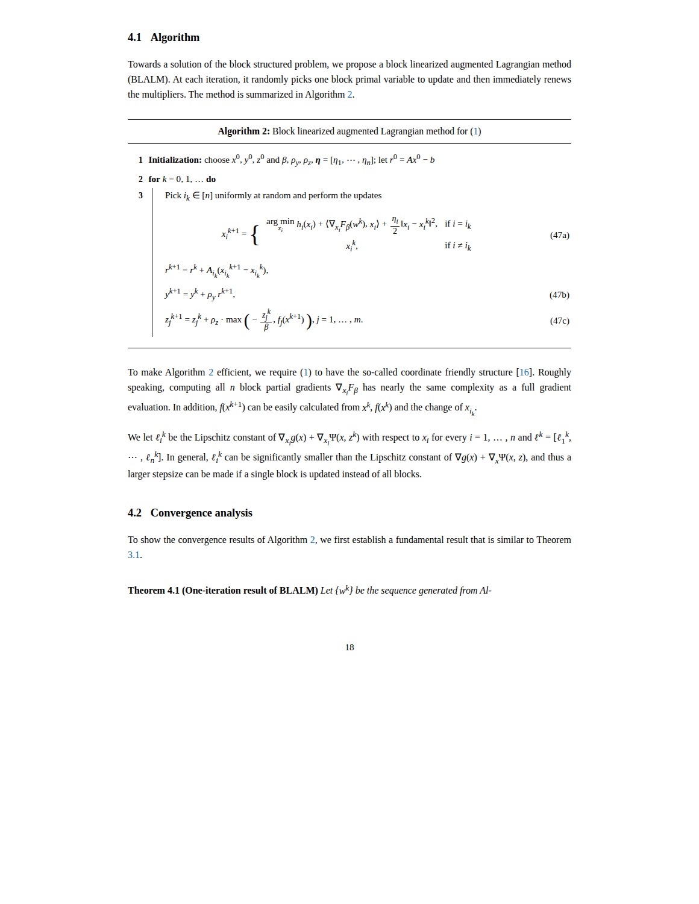4.1 Algorithm
Towards a solution of the block structured problem, we propose a block linearized augmented Lagrangian method (BLALM). At each iteration, it randomly picks one block primal variable to update and then immediately renews the multipliers. The method is summarized in Algorithm 2.
Algorithm 2: Block linearized augmented Lagrangian method for (1)
1
Initialization: choose x0, y0, z0 and β, ρy, ρz, η = [η1, ⋯ , ηn]; let r0 = Ax0 − b
2
for k = 0, 1, … do
3
Pick ik ∈ [n] uniformly at random and perform the updates
xik+1 = {
| arg min x i h i ( x i ) + ⟨∇ x i F β ( w k ), x i ⟩ + η i 2 ‖ x i − x i k ‖ 2 , | if i = i k |
| x i k , | if i ≠ i k |
(47a)
rk+1 = rk + Aik(xikk+1 − xikk),
yk+1 = yk + ρy rk+1,
(47b)
zjk+1 = zjk + ρz · max ( − zjk β, fj(xk+1) ), j = 1, … , m.
(47c)
To make Algorithm 2 efficient, we require (1) to have the so-called coordinate friendly structure [16]. Roughly speaking, computing all n block partial gradients ∇xiFβ has nearly the same complexity as a full gradient evaluation. In addition, f(xk+1) can be easily calculated from xk, f(xk) and the change of xik.
We let ℓik be the Lipschitz constant of ∇xig(x) + ∇xiΨ(x, zk) with respect to xi for every i = 1, … , n and ℓk = [ℓ1k, ⋯ , ℓnk]. In general, ℓik can be significantly smaller than the Lipschitz constant of ∇g(x) + ∇xΨ(x, z), and thus a larger stepsize can be made if a single block is updated instead of all blocks.
4.2 Convergence analysis
To show the convergence results of Algorithm 2, we first establish a fundamental result that is similar to Theorem 3.1.
Theorem 4.1 (One-iteration result of BLALM) Let {wk} be the sequence generated from Al-
18